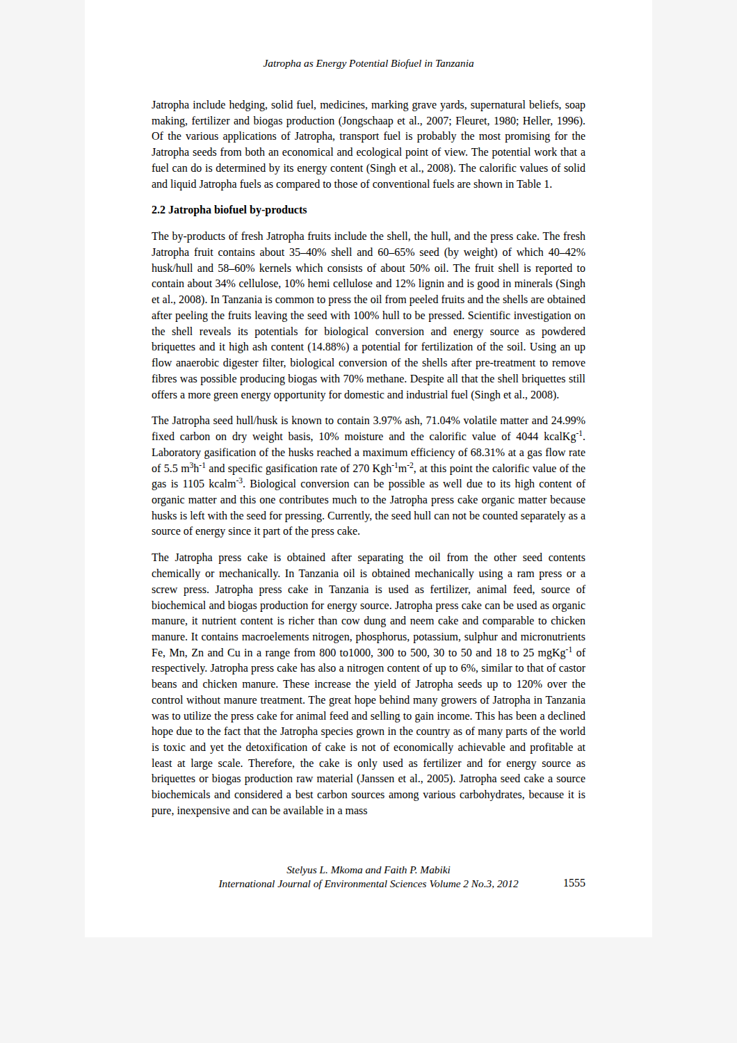Jatropha as Energy Potential Biofuel in Tanzania
Jatropha include hedging, solid fuel, medicines, marking grave yards, supernatural beliefs, soap making, fertilizer and biogas production (Jongschaap et al., 2007; Fleuret, 1980; Heller, 1996). Of the various applications of Jatropha, transport fuel is probably the most promising for the Jatropha seeds from both an economical and ecological point of view. The potential work that a fuel can do is determined by its energy content (Singh et al., 2008). The calorific values of solid and liquid Jatropha fuels as compared to those of conventional fuels are shown in Table 1.
2.2 Jatropha biofuel by-products
The by-products of fresh Jatropha fruits include the shell, the hull, and the press cake. The fresh Jatropha fruit contains about 35–40% shell and 60–65% seed (by weight) of which 40–42% husk/hull and 58–60% kernels which consists of about 50% oil. The fruit shell is reported to contain about 34% cellulose, 10% hemi cellulose and 12% lignin and is good in minerals (Singh et al., 2008). In Tanzania is common to press the oil from peeled fruits and the shells are obtained after peeling the fruits leaving the seed with 100% hull to be pressed. Scientific investigation on the shell reveals its potentials for biological conversion and energy source as powdered briquettes and it high ash content (14.88%) a potential for fertilization of the soil. Using an up flow anaerobic digester filter, biological conversion of the shells after pre-treatment to remove fibres was possible producing biogas with 70% methane. Despite all that the shell briquettes still offers a more green energy opportunity for domestic and industrial fuel (Singh et al., 2008).
The Jatropha seed hull/husk is known to contain 3.97% ash, 71.04% volatile matter and 24.99% fixed carbon on dry weight basis, 10% moisture and the calorific value of 4044 kcalKg-1. Laboratory gasification of the husks reached a maximum efficiency of 68.31% at a gas flow rate of 5.5 m3h-1 and specific gasification rate of 270 Kgh-1m-2, at this point the calorific value of the gas is 1105 kcalm-3. Biological conversion can be possible as well due to its high content of organic matter and this one contributes much to the Jatropha press cake organic matter because husks is left with the seed for pressing. Currently, the seed hull can not be counted separately as a source of energy since it part of the press cake.
The Jatropha press cake is obtained after separating the oil from the other seed contents chemically or mechanically. In Tanzania oil is obtained mechanically using a ram press or a screw press. Jatropha press cake in Tanzania is used as fertilizer, animal feed, source of biochemical and biogas production for energy source. Jatropha press cake can be used as organic manure, it nutrient content is richer than cow dung and neem cake and comparable to chicken manure. It contains macroelements nitrogen, phosphorus, potassium, sulphur and micronutrients Fe, Mn, Zn and Cu in a range from 800 to1000, 300 to 500, 30 to 50 and 18 to 25 mgKg-1 of respectively. Jatropha press cake has also a nitrogen content of up to 6%, similar to that of castor beans and chicken manure. These increase the yield of Jatropha seeds up to 120% over the control without manure treatment. The great hope behind many growers of Jatropha in Tanzania was to utilize the press cake for animal feed and selling to gain income. This has been a declined hope due to the fact that the Jatropha species grown in the country as of many parts of the world is toxic and yet the detoxification of cake is not of economically achievable and profitable at least at large scale. Therefore, the cake is only used as fertilizer and for energy source as briquettes or biogas production raw material (Janssen et al., 2005). Jatropha seed cake a source biochemicals and considered a best carbon sources among various carbohydrates, because it is pure, inexpensive and can be available in a mass
Stelyus L. Mkoma and Faith P. Mabiki
International Journal of Environmental Sciences Volume 2 No.3, 2012
1555